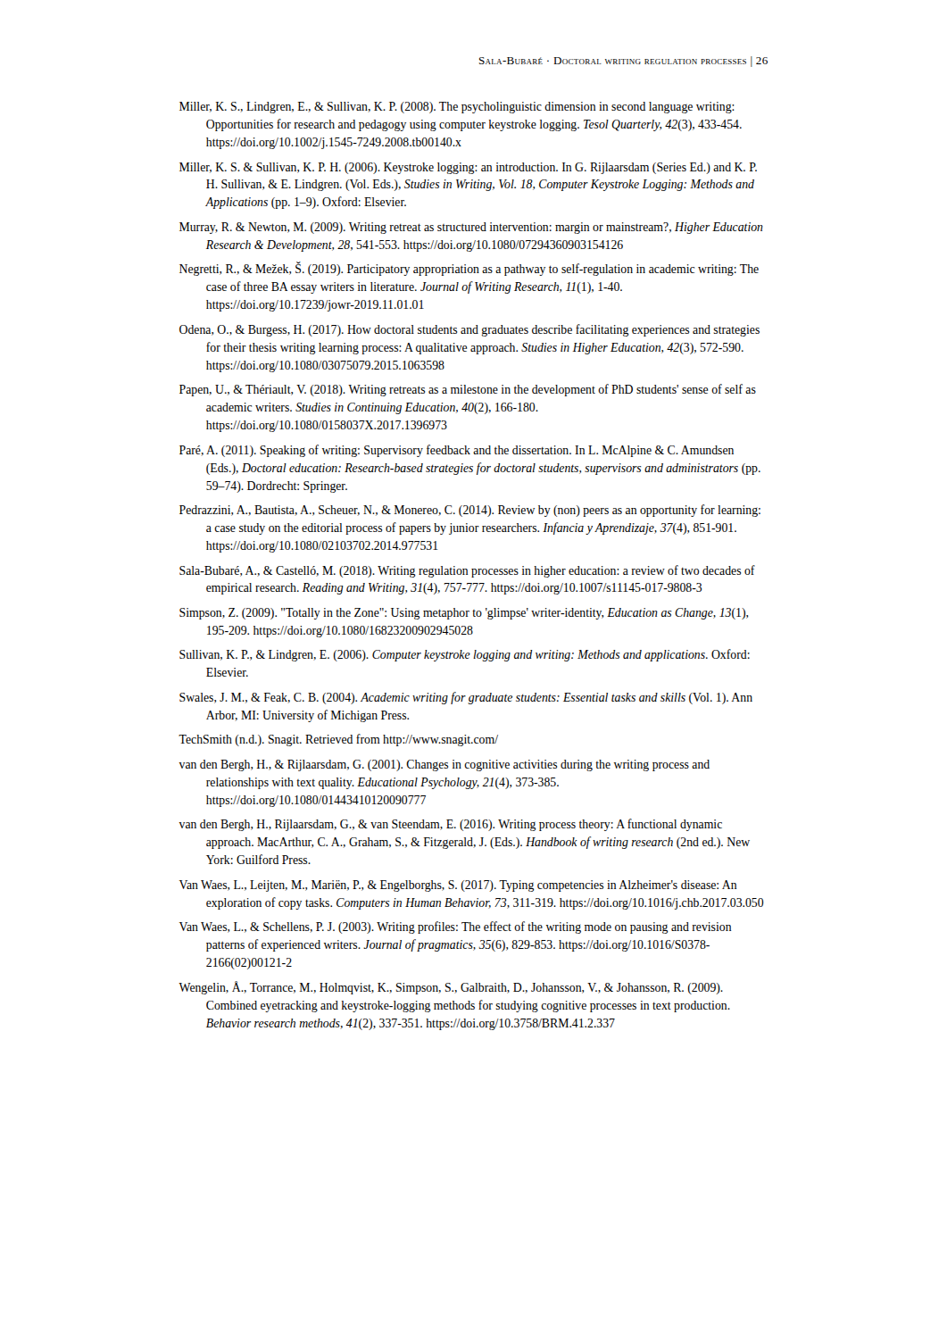Sala-Bubaré · Doctoral writing regulation processes | 26
Miller, K. S., Lindgren, E., & Sullivan, K. P. (2008). The psycholinguistic dimension in second language writing: Opportunities for research and pedagogy using computer keystroke logging. Tesol Quarterly, 42(3), 433-454. https://doi.org/10.1002/j.1545-7249.2008.tb00140.x
Miller, K. S. & Sullivan, K. P. H. (2006). Keystroke logging: an introduction. In G. Rijlaarsdam (Series Ed.) and K. P. H. Sullivan, & E. Lindgren. (Vol. Eds.), Studies in Writing, Vol. 18, Computer Keystroke Logging: Methods and Applications (pp. 1–9). Oxford: Elsevier.
Murray, R. & Newton, M. (2009). Writing retreat as structured intervention: margin or mainstream?, Higher Education Research & Development, 28, 541-553. https://doi.org/10.1080/07294360903154126
Negretti, R., & Mežek, Š. (2019). Participatory appropriation as a pathway to self-regulation in academic writing: The case of three BA essay writers in literature. Journal of Writing Research, 11(1), 1-40. https://doi.org/10.17239/jowr-2019.11.01.01
Odena, O., & Burgess, H. (2017). How doctoral students and graduates describe facilitating experiences and strategies for their thesis writing learning process: A qualitative approach. Studies in Higher Education, 42(3), 572-590. https://doi.org/10.1080/03075079.2015.1063598
Papen, U., & Thériault, V. (2018). Writing retreats as a milestone in the development of PhD students' sense of self as academic writers. Studies in Continuing Education, 40(2), 166-180. https://doi.org/10.1080/0158037X.2017.1396973
Paré, A. (2011). Speaking of writing: Supervisory feedback and the dissertation. In L. McAlpine & C. Amundsen (Eds.), Doctoral education: Research-based strategies for doctoral students, supervisors and administrators (pp. 59–74). Dordrecht: Springer.
Pedrazzini, A., Bautista, A., Scheuer, N., & Monereo, C. (2014). Review by (non) peers as an opportunity for learning: a case study on the editorial process of papers by junior researchers. Infancia y Aprendizaje, 37(4), 851-901.
https://doi.org/10.1080/02103702.2014.977531
Sala-Bubaré, A., & Castelló, M. (2018). Writing regulation processes in higher education: a review of two decades of empirical research. Reading and Writing, 31(4), 757-777. https://doi.org/10.1007/s11145-017-9808-3
Simpson, Z. (2009). "Totally in the Zone": Using metaphor to 'glimpse' writer-identity, Education as Change, 13(1), 195-209. https://doi.org/10.1080/16823200902945028
Sullivan, K. P., & Lindgren, E. (2006). Computer keystroke logging and writing: Methods and applications. Oxford: Elsevier.
Swales, J. M., & Feak, C. B. (2004). Academic writing for graduate students: Essential tasks and skills (Vol. 1). Ann Arbor, MI: University of Michigan Press.
TechSmith (n.d.). Snagit. Retrieved from http://www.snagit.com/
van den Bergh, H., & Rijlaarsdam, G. (2001). Changes in cognitive activities during the writing process and relationships with text quality. Educational Psychology, 21(4), 373-385. https://doi.org/10.1080/01443410120090777
van den Bergh, H., Rijlaarsdam, G., & van Steendam, E. (2016). Writing process theory: A functional dynamic approach. MacArthur, C. A., Graham, S., & Fitzgerald, J. (Eds.). Handbook of writing research (2nd ed.). New York: Guilford Press.
Van Waes, L., Leijten, M., Mariën, P., & Engelborghs, S. (2017). Typing competencies in Alzheimer's disease: An exploration of copy tasks. Computers in Human Behavior, 73, 311-319. https://doi.org/10.1016/j.chb.2017.03.050
Van Waes, L., & Schellens, P. J. (2003). Writing profiles: The effect of the writing mode on pausing and revision patterns of experienced writers. Journal of pragmatics, 35(6), 829-853. https://doi.org/10.1016/S0378-2166(02)00121-2
Wengelin, Å., Torrance, M., Holmqvist, K., Simpson, S., Galbraith, D., Johansson, V., & Johansson, R. (2009). Combined eyetracking and keystroke-logging methods for studying cognitive processes in text production. Behavior research methods, 41(2), 337-351. https://doi.org/10.3758/BRM.41.2.337